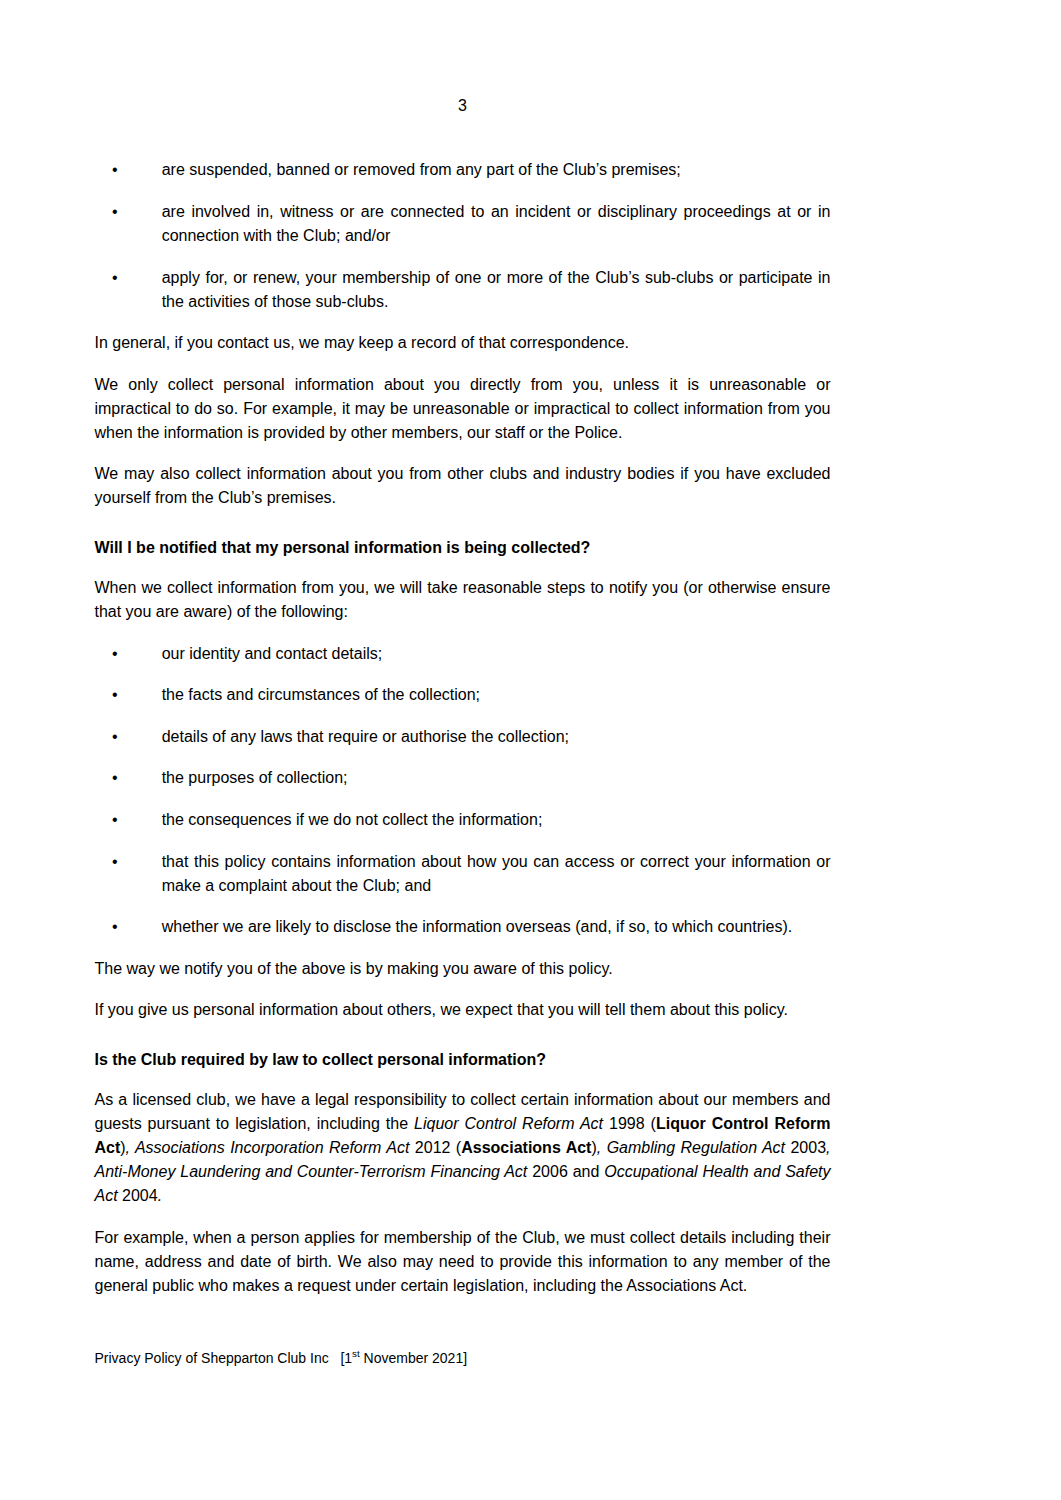3
are suspended, banned or removed from any part of the Club’s premises;
are involved in, witness or are connected to an incident or disciplinary proceedings at or in connection with the Club; and/or
apply for, or renew, your membership of one or more of the Club’s sub-clubs or participate in the activities of those sub-clubs.
In general, if you contact us, we may keep a record of that correspondence.
We only collect personal information about you directly from you, unless it is unreasonable or impractical to do so. For example, it may be unreasonable or impractical to collect information from you when the information is provided by other members, our staff or the Police.
We may also collect information about you from other clubs and industry bodies if you have excluded yourself from the Club’s premises.
Will I be notified that my personal information is being collected?
When we collect information from you, we will take reasonable steps to notify you (or otherwise ensure that you are aware) of the following:
our identity and contact details;
the facts and circumstances of the collection;
details of any laws that require or authorise the collection;
the purposes of collection;
the consequences if we do not collect the information;
that this policy contains information about how you can access or correct your information or make a complaint about the Club; and
whether we are likely to disclose the information overseas (and, if so, to which countries).
The way we notify you of the above is by making you aware of this policy.
If you give us personal information about others, we expect that you will tell them about this policy.
Is the Club required by law to collect personal information?
As a licensed club, we have a legal responsibility to collect certain information about our members and guests pursuant to legislation, including the Liquor Control Reform Act 1998 (Liquor Control Reform Act), Associations Incorporation Reform Act 2012 (Associations Act), Gambling Regulation Act 2003, Anti-Money Laundering and Counter-Terrorism Financing Act 2006 and Occupational Health and Safety Act 2004.
For example, when a person applies for membership of the Club, we must collect details including their name, address and date of birth. We also may need to provide this information to any member of the general public who makes a request under certain legislation, including the Associations Act.
Privacy Policy of Shepparton Club Inc [1st November 2021]